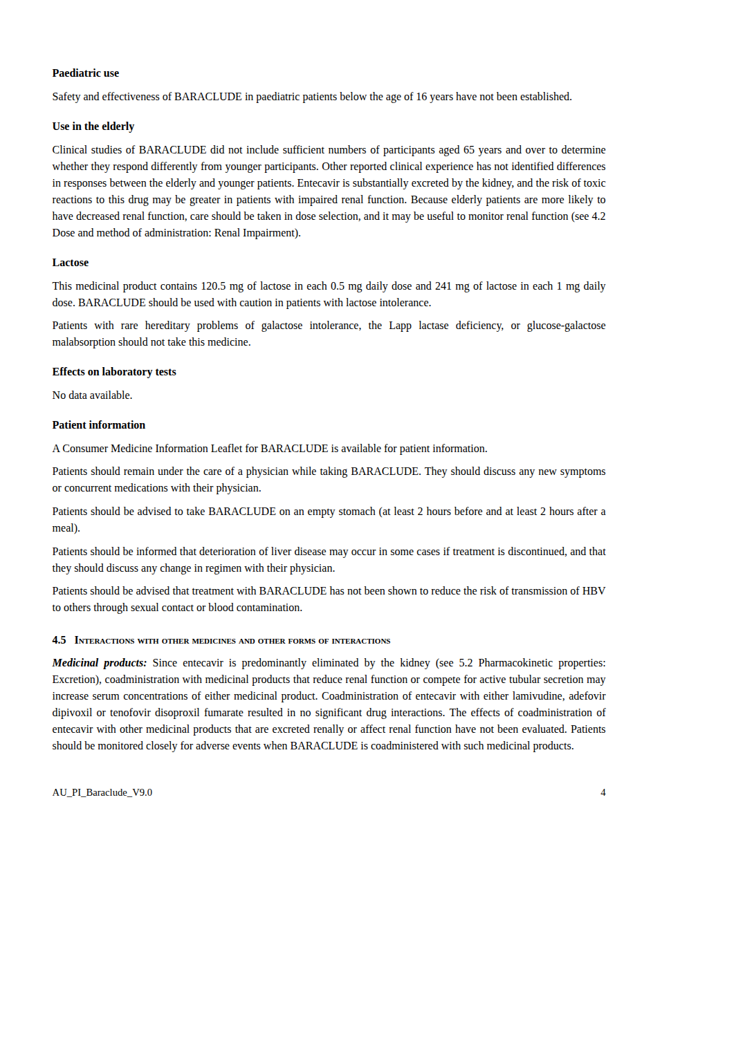Paediatric use
Safety and effectiveness of BARACLUDE in paediatric patients below the age of 16 years have not been established.
Use in the elderly
Clinical studies of BARACLUDE did not include sufficient numbers of participants aged 65 years and over to determine whether they respond differently from younger participants. Other reported clinical experience has not identified differences in responses between the elderly and younger patients. Entecavir is substantially excreted by the kidney, and the risk of toxic reactions to this drug may be greater in patients with impaired renal function. Because elderly patients are more likely to have decreased renal function, care should be taken in dose selection, and it may be useful to monitor renal function (see 4.2 Dose and method of administration: Renal Impairment).
Lactose
This medicinal product contains 120.5 mg of lactose in each 0.5 mg daily dose and 241 mg of lactose in each 1 mg daily dose. BARACLUDE should be used with caution in patients with lactose intolerance.
Patients with rare hereditary problems of galactose intolerance, the Lapp lactase deficiency, or glucose-galactose malabsorption should not take this medicine.
Effects on laboratory tests
No data available.
Patient information
A Consumer Medicine Information Leaflet for BARACLUDE is available for patient information.
Patients should remain under the care of a physician while taking BARACLUDE. They should discuss any new symptoms or concurrent medications with their physician.
Patients should be advised to take BARACLUDE on an empty stomach (at least 2 hours before and at least 2 hours after a meal).
Patients should be informed that deterioration of liver disease may occur in some cases if treatment is discontinued, and that they should discuss any change in regimen with their physician.
Patients should be advised that treatment with BARACLUDE has not been shown to reduce the risk of transmission of HBV to others through sexual contact or blood contamination.
4.5 Interactions with other medicines and other forms of interactions
Medicinal products: Since entecavir is predominantly eliminated by the kidney (see 5.2 Pharmacokinetic properties: Excretion), coadministration with medicinal products that reduce renal function or compete for active tubular secretion may increase serum concentrations of either medicinal product. Coadministration of entecavir with either lamivudine, adefovir dipivoxil or tenofovir disoproxil fumarate resulted in no significant drug interactions. The effects of coadministration of entecavir with other medicinal products that are excreted renally or affect renal function have not been evaluated. Patients should be monitored closely for adverse events when BARACLUDE is coadministered with such medicinal products.
AU_PI_Baraclude_V9.0 4